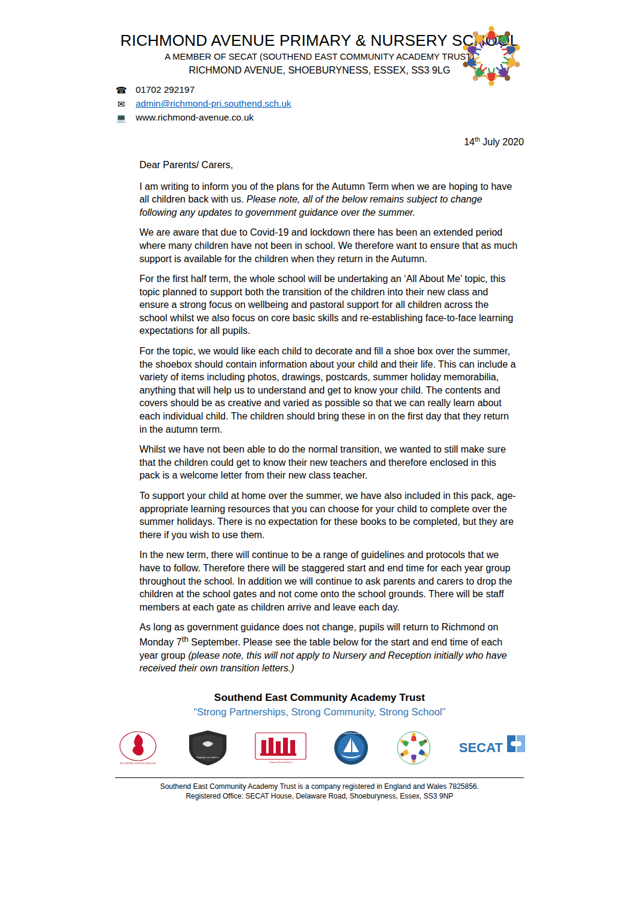RICHMOND AVENUE PRIMARY & NURSERY SCHOOL
A MEMBER OF SECAT (SOUTHEND EAST COMMUNITY ACADEMY TRUST)
RICHMOND AVENUE, SHOEBURYNESS, ESSEX, SS3 9LG
☎01702 292197
✉admin@richmond-pri.southend.sch.uk
💻www.richmond-avenue.co.uk
14th July 2020
Dear Parents/ Carers,
I am writing to inform you of the plans for the Autumn Term when we are hoping to have all children back with us. Please note, all of the below remains subject to change following any updates to government guidance over the summer.
We are aware that due to Covid-19 and lockdown there has been an extended period where many children have not been in school. We therefore want to ensure that as much support is available for the children when they return in the Autumn.
For the first half term, the whole school will be undertaking an ‘All About Me’ topic, this topic planned to support both the transition of the children into their new class and ensure a strong focus on wellbeing and pastoral support for all children across the school whilst we also focus on core basic skills and re-establishing face-to-face learning expectations for all pupils.
For the topic, we would like each child to decorate and fill a shoe box over the summer, the shoebox should contain information about your child and their life. This can include a variety of items including photos, drawings, postcards, summer holiday memorabilia, anything that will help us to understand and get to know your child. The contents and covers should be as creative and varied as possible so that we can really learn about each individual child. The children should bring these in on the first day that they return in the autumn term.
Whilst we have not been able to do the normal transition, we wanted to still make sure that the children could get to know their new teachers and therefore enclosed in this pack is a welcome letter from their new class teacher.
To support your child at home over the summer, we have also included in this pack, age-appropriate learning resources that you can choose for your child to complete over the summer holidays. There is no expectation for these books to be completed, but they are there if you wish to use them.
In the new term, there will continue to be a range of guidelines and protocols that we have to follow. Therefore there will be staggered start and end time for each year group throughout the school. In addition we will continue to ask parents and carers to drop the children at the school gates and not come onto the school grounds. There will be staff members at each gate as children arrive and leave each day.
As long as government guidance does not change, pupils will return to Richmond on Monday 7th September. Please see the table below for the start and end time of each year group (please note, this will not apply to Nursery and Reception initially who have received their own transition letters.)
Southend East Community Academy Trust
“Strong Partnerships, Strong Community, Strong School”
RICHMOND AVENUE PRIMARY
Together we achieve
‘Expect Excellence’
Caring & Respecting
SECAT
Southend East Community Academy Trust is a company registered in England and Wales 7825856.
Registered Office: SECAT House, Delaware Road, Shoeburyness, Essex, SS3 9NP